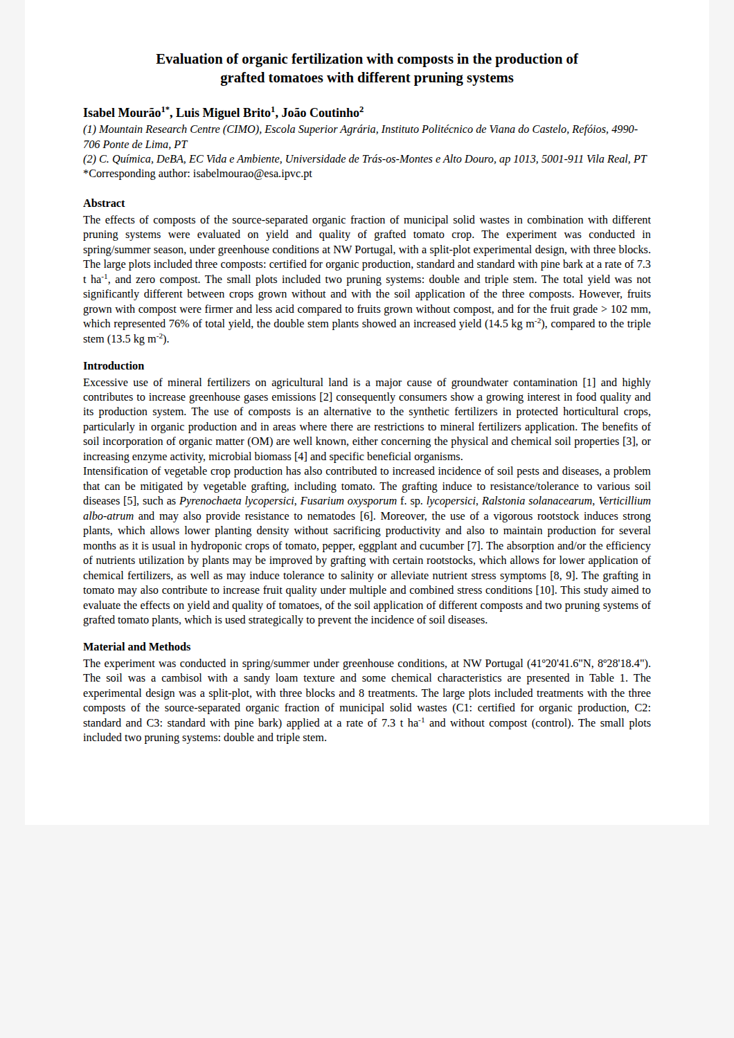Evaluation of organic fertilization with composts in the production of
grafted tomatoes with different pruning systems
Isabel Mourão1*, Luis Miguel Brito1, João Coutinho2
(1) Mountain Research Centre (CIMO), Escola Superior Agrária, Instituto Politécnico de Viana do Castelo, Refóios, 4990-706 Ponte de Lima, PT
(2) C. Química, DeBA, EC Vida e Ambiente, Universidade de Trás-os-Montes e Alto Douro, ap 1013, 5001-911 Vila Real, PT
*Corresponding author: isabelmourao@esa.ipvc.pt
Abstract
The effects of composts of the source-separated organic fraction of municipal solid wastes in combination with different pruning systems were evaluated on yield and quality of grafted tomato crop. The experiment was conducted in spring/summer season, under greenhouse conditions at NW Portugal, with a split-plot experimental design, with three blocks. The large plots included three composts: certified for organic production, standard and standard with pine bark at a rate of 7.3 t ha-1, and zero compost. The small plots included two pruning systems: double and triple stem. The total yield was not significantly different between crops grown without and with the soil application of the three composts. However, fruits grown with compost were firmer and less acid compared to fruits grown without compost, and for the fruit grade > 102 mm, which represented 76% of total yield, the double stem plants showed an increased yield (14.5 kg m-2), compared to the triple stem (13.5 kg m-2).
Introduction
Excessive use of mineral fertilizers on agricultural land is a major cause of groundwater contamination [1] and highly contributes to increase greenhouse gases emissions [2] consequently consumers show a growing interest in food quality and its production system. The use of composts is an alternative to the synthetic fertilizers in protected horticultural crops, particularly in organic production and in areas where there are restrictions to mineral fertilizers application. The benefits of soil incorporation of organic matter (OM) are well known, either concerning the physical and chemical soil properties [3], or increasing enzyme activity, microbial biomass [4] and specific beneficial organisms.
Intensification of vegetable crop production has also contributed to increased incidence of soil pests and diseases, a problem that can be mitigated by vegetable grafting, including tomato. The grafting induce to resistance/tolerance to various soil diseases [5], such as Pyrenochaeta lycopersici, Fusarium oxysporum f. sp. lycopersici, Ralstonia solanacearum, Verticillium albo-atrum and may also provide resistance to nematodes [6]. Moreover, the use of a vigorous rootstock induces strong plants, which allows lower planting density without sacrificing productivity and also to maintain production for several months as it is usual in hydroponic crops of tomato, pepper, eggplant and cucumber [7]. The absorption and/or the efficiency of nutrients utilization by plants may be improved by grafting with certain rootstocks, which allows for lower application of chemical fertilizers, as well as may induce tolerance to salinity or alleviate nutrient stress symptoms [8, 9]. The grafting in tomato may also contribute to increase fruit quality under multiple and combined stress conditions [10]. This study aimed to evaluate the effects on yield and quality of tomatoes, of the soil application of different composts and two pruning systems of grafted tomato plants, which is used strategically to prevent the incidence of soil diseases.
Material and Methods
The experiment was conducted in spring/summer under greenhouse conditions, at NW Portugal (41º20'41.6"N, 8º28'18.4"). The soil was a cambisol with a sandy loam texture and some chemical characteristics are presented in Table 1. The experimental design was a split-plot, with three blocks and 8 treatments. The large plots included treatments with the three composts of the source-separated organic fraction of municipal solid wastes (C1: certified for organic production, C2: standard and C3: standard with pine bark) applied at a rate of 7.3 t ha-1 and without compost (control). The small plots included two pruning systems: double and triple stem.